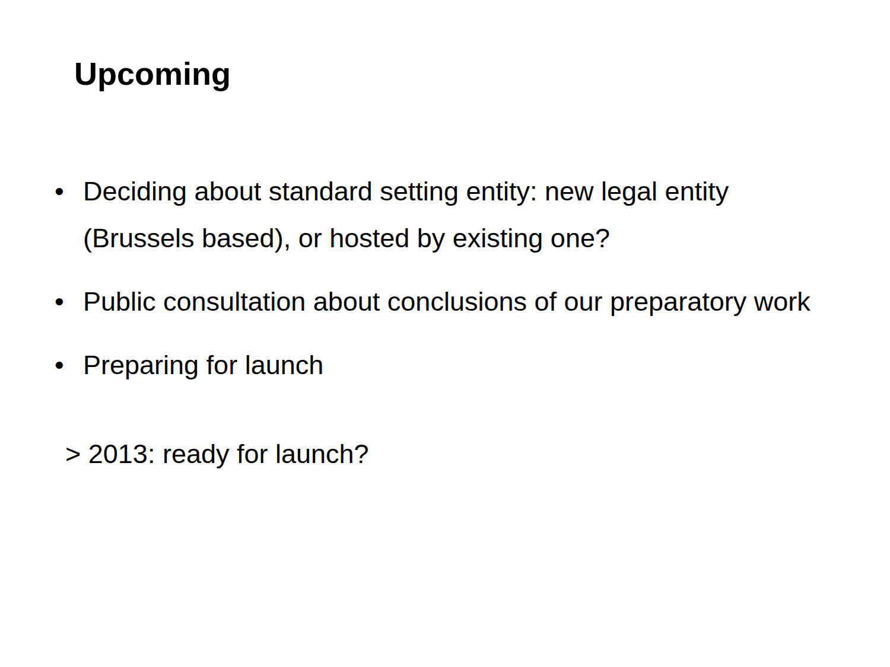Upcoming
Deciding about standard setting entity: new legal entity (Brussels based), or hosted by existing one?
Public consultation about conclusions of our preparatory work
Preparing for launch
> 2013: ready for launch?